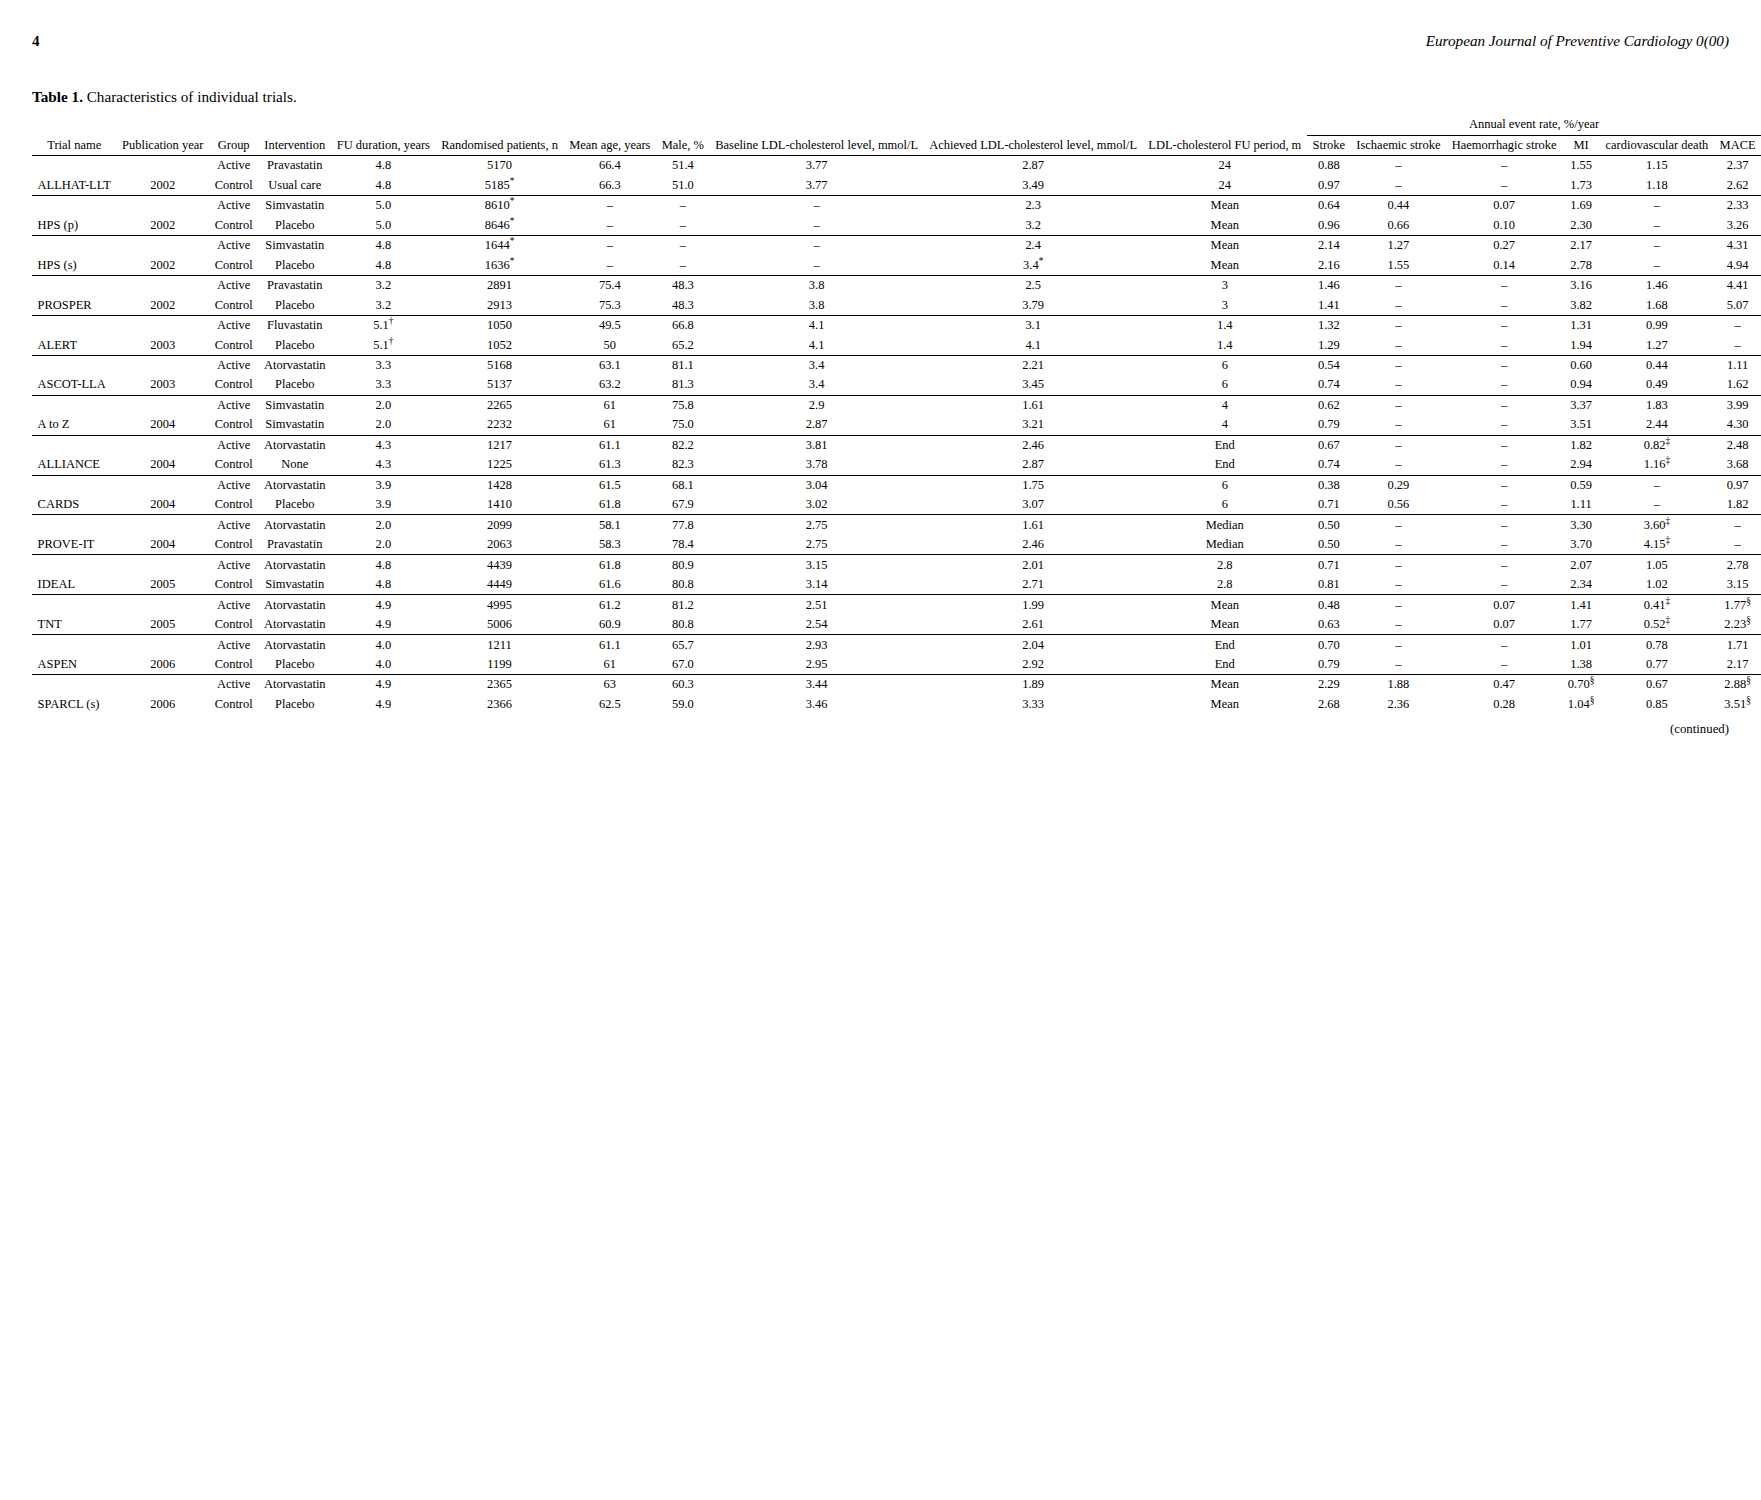4 European Journal of Preventive Cardiology 0(00)
Table 1. Characteristics of individual trials.
| Trial name | Publication year | Group | Intervention | FU duration, years | Randomised patients, n | Mean age, years | Male, % | Baseline LDL-cholesterol level, mmol/L | Achieved LDL-cholesterol level, mmol/L | LDL-cholesterol FU period, m | Annual event rate, %/year |
| --- | --- | --- | --- | --- | --- | --- | --- | --- | --- | --- | --- |
| Stroke | Ischaemic stroke | Haemorrhagic stroke | MI | cardiovascular death | MACE |
| ALLHAT-LLT | 2002 | Active | Pravastatin | 4.8 | 5170 | 66.4 | 51.4 | 3.77 | 2.87 | 24 | 0.88 | – | – | 1.55 | 1.15 | 2.37 |
| Control | Usual care | 4.8 | 5185 * | 66.3 | 51.0 | 3.77 | 3.49 | 24 | 0.97 | – | – | 1.73 | 1.18 | 2.62 |
| HPS (p) | 2002 | Active | Simvastatin | 5.0 | 8610 * | – | – | – | 2.3 | Mean | 0.64 | 0.44 | 0.07 | 1.69 | – | 2.33 |
| Control | Placebo | 5.0 | 8646 * | – | – | – | 3.2 | Mean | 0.96 | 0.66 | 0.10 | 2.30 | – | 3.26 |
| HPS (s) | 2002 | Active | Simvastatin | 4.8 | 1644 * | – | – | – | 2.4 | Mean | 2.14 | 1.27 | 0.27 | 2.17 | – | 4.31 |
| Control | Placebo | 4.8 | 1636 * | – | – | – | 3.4 * | Mean | 2.16 | 1.55 | 0.14 | 2.78 | – | 4.94 |
| PROSPER | 2002 | Active | Pravastatin | 3.2 | 2891 | 75.4 | 48.3 | 3.8 | 2.5 | 3 | 1.46 | – | – | 3.16 | 1.46 | 4.41 |
| Control | Placebo | 3.2 | 2913 | 75.3 | 48.3 | 3.8 | 3.79 | 3 | 1.41 | – | – | 3.82 | 1.68 | 5.07 |
| ALERT | 2003 | Active | Fluvastatin | 5.1 † | 1050 | 49.5 | 66.8 | 4.1 | 3.1 | 1.4 | 1.32 | – | – | 1.31 | 0.99 | – |
| Control | Placebo | 5.1 † | 1052 | 50 | 65.2 | 4.1 | 4.1 | 1.4 | 1.29 | – | – | 1.94 | 1.27 | – |
| ASCOT-LLA | 2003 | Active | Atorvastatin | 3.3 | 5168 | 63.1 | 81.1 | 3.4 | 2.21 | 6 | 0.54 | – | – | 0.60 | 0.44 | 1.11 |
| Control | Placebo | 3.3 | 5137 | 63.2 | 81.3 | 3.4 | 3.45 | 6 | 0.74 | – | – | 0.94 | 0.49 | 1.62 |
| A to Z | 2004 | Active | Simvastatin | 2.0 | 2265 | 61 | 75.8 | 2.9 | 1.61 | 4 | 0.62 | – | – | 3.37 | 1.83 | 3.99 |
| Control | Simvastatin | 2.0 | 2232 | 61 | 75.0 | 2.87 | 3.21 | 4 | 0.79 | – | – | 3.51 | 2.44 | 4.30 |
| ALLIANCE | 2004 | Active | Atorvastatin | 4.3 | 1217 | 61.1 | 82.2 | 3.81 | 2.46 | End | 0.67 | – | – | 1.82 | 0.82 ‡ | 2.48 |
| Control | None | 4.3 | 1225 | 61.3 | 82.3 | 3.78 | 2.87 | End | 0.74 | – | – | 2.94 | 1.16 ‡ | 3.68 |
| CARDS | 2004 | Active | Atorvastatin | 3.9 | 1428 | 61.5 | 68.1 | 3.04 | 1.75 | 6 | 0.38 | 0.29 | – | 0.59 | – | 0.97 |
| Control | Placebo | 3.9 | 1410 | 61.8 | 67.9 | 3.02 | 3.07 | 6 | 0.71 | 0.56 | – | 1.11 | – | 1.82 |
| PROVE-IT | 2004 | Active | Atorvastatin | 2.0 | 2099 | 58.1 | 77.8 | 2.75 | 1.61 | Median | 0.50 | – | – | 3.30 | 3.60 ‡ | – |
| Control | Pravastatin | 2.0 | 2063 | 58.3 | 78.4 | 2.75 | 2.46 | Median | 0.50 | – | – | 3.70 | 4.15 ‡ | – |
| IDEAL | 2005 | Active | Atorvastatin | 4.8 | 4439 | 61.8 | 80.9 | 3.15 | 2.01 | 2.8 | 0.71 | – | – | 2.07 | 1.05 | 2.78 |
| Control | Simvastatin | 4.8 | 4449 | 61.6 | 80.8 | 3.14 | 2.71 | 2.8 | 0.81 | – | – | 2.34 | 1.02 | 3.15 |
| TNT | 2005 | Active | Atorvastatin | 4.9 | 4995 | 61.2 | 81.2 | 2.51 | 1.99 | Mean | 0.48 | – | 0.07 | 1.41 | 0.41 ‡ | 1.77 § |
| Control | Atorvastatin | 4.9 | 5006 | 60.9 | 80.8 | 2.54 | 2.61 | Mean | 0.63 | – | 0.07 | 1.77 | 0.52 ‡ | 2.23 § |
| ASPEN | 2006 | Active | Atorvastatin | 4.0 | 1211 | 61.1 | 65.7 | 2.93 | 2.04 | End | 0.70 | – | – | 1.01 | 0.78 | 1.71 |
| Control | Placebo | 4.0 | 1199 | 61 | 67.0 | 2.95 | 2.92 | End | 0.79 | – | – | 1.38 | 0.77 | 2.17 |
| SPARCL (s) | 2006 | Active | Atorvastatin | 4.9 | 2365 | 63 | 60.3 | 3.44 | 1.89 | Mean | 2.29 | 1.88 | 0.47 | 0.70 § | 0.67 | 2.88 § |
| Control | Placebo | 4.9 | 2366 | 62.5 | 59.0 | 3.46 | 3.33 | Mean | 2.68 | 2.36 | 0.28 | 1.04 § | 0.85 | 3.51 § |
(continued)